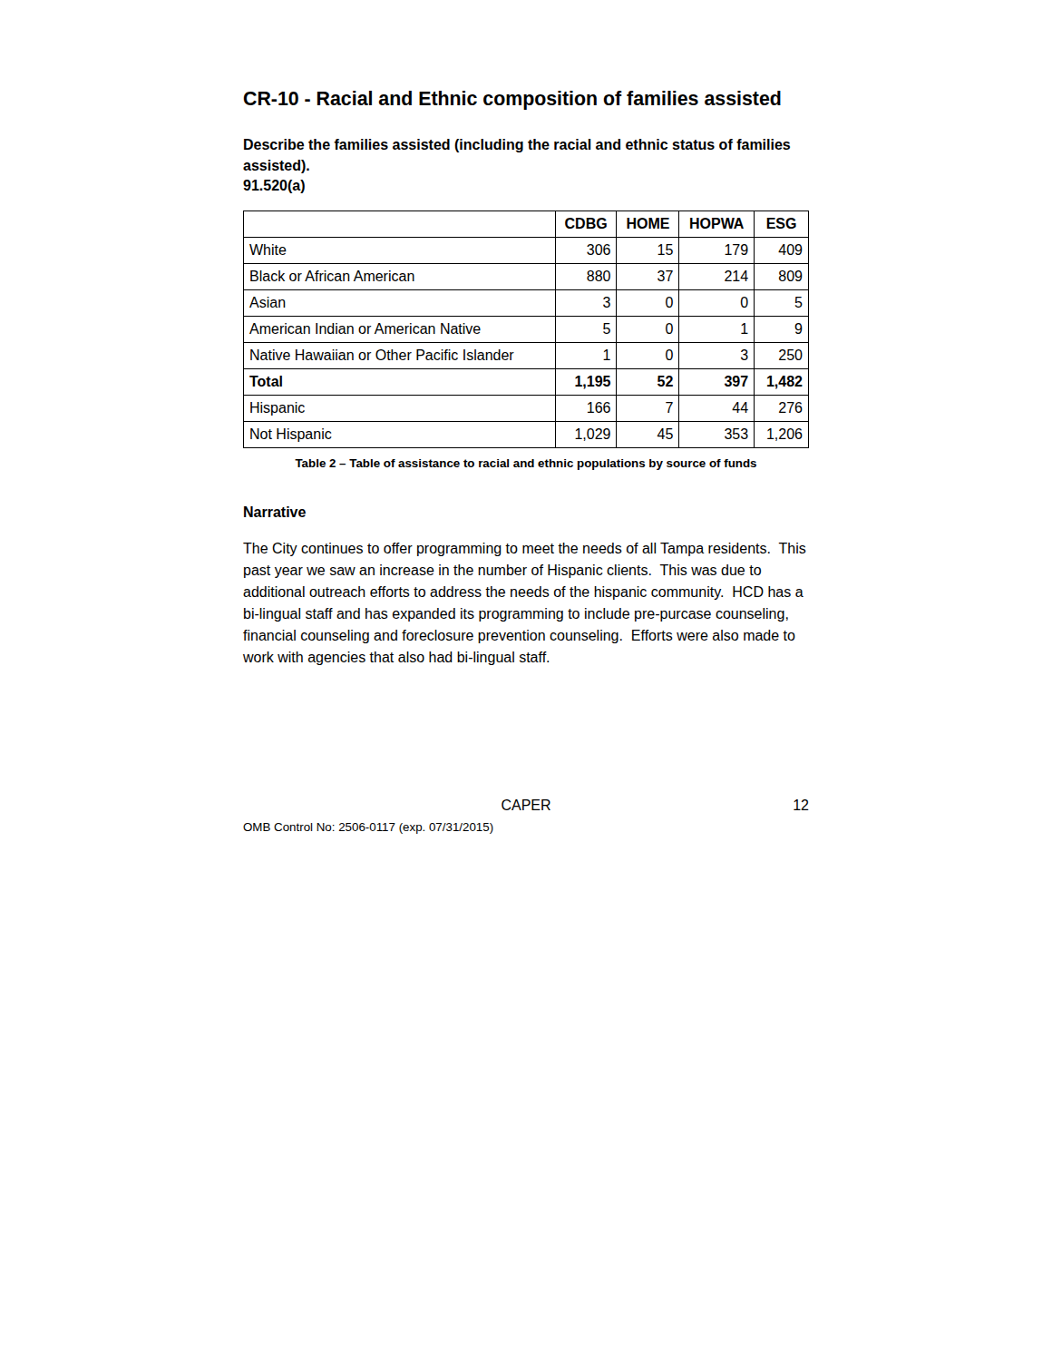CR-10 - Racial and Ethnic composition of families assisted
Describe the families assisted (including the racial and ethnic status of families assisted).
91.520(a)
| | CDBG | HOME | HOPWA | ESG |
| --- | --- | --- | --- | --- |
| White | 306 | 15 | 179 | 409 |
| Black or African American | 880 | 37 | 214 | 809 |
| Asian | 3 | 0 | 0 | 5 |
| American Indian or American Native | 5 | 0 | 1 | 9 |
| Native Hawaiian or Other Pacific Islander | 1 | 0 | 3 | 250 |
| Total | 1,195 | 52 | 397 | 1,482 |
| Hispanic | 166 | 7 | 44 | 276 |
| Not Hispanic | 1,029 | 45 | 353 | 1,206 |
Table 2 – Table of assistance to racial and ethnic populations by source of funds
Narrative
The City continues to offer programming to meet the needs of all Tampa residents. This past year we saw an increase in the number of Hispanic clients. This was due to additional outreach efforts to address the needs of the hispanic community. HCD has a bi-lingual staff and has expanded its programming to include pre-purcase counseling, financial counseling and foreclosure prevention counseling. Efforts were also made to work with agencies that also had bi-lingual staff.
CAPER
12
OMB Control No: 2506-0117 (exp. 07/31/2015)